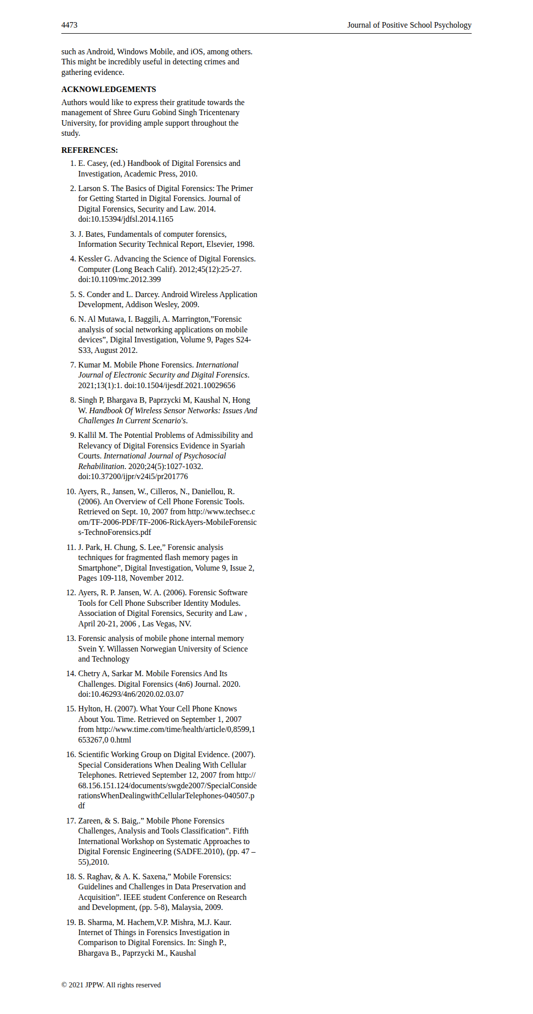4473 Journal of Positive School Psychology
such as Android, Windows Mobile, and iOS, among others. This might be incredibly useful in detecting crimes and gathering evidence.
Acknowledgements
Authors would like to express their gratitude towards the management of Shree Guru Gobind Singh Tricentenary University, for providing ample support throughout the study.
References:
E. Casey, (ed.) Handbook of Digital Forensics and Investigation, Academic Press, 2010.
Larson S. The Basics of Digital Forensics: The Primer for Getting Started in Digital Forensics. Journal of Digital Forensics, Security and Law. 2014. doi:10.15394/jdfsl.2014.1165
J. Bates, Fundamentals of computer forensics, Information Security Technical Report, Elsevier, 1998.
Kessler G. Advancing the Science of Digital Forensics. Computer (Long Beach Calif). 2012;45(12):25-27. doi:10.1109/mc.2012.399
S. Conder and L. Darcey. Android Wireless Application Development, Addison Wesley, 2009.
N. Al Mutawa, I. Baggili, A. Marrington,”Forensic analysis of social networking applications on mobile devices”, Digital Investigation, Volume 9, Pages S24-S33, August 2012.
Kumar M. Mobile Phone Forensics. International Journal of Electronic Security and Digital Forensics. 2021;13(1):1. doi:10.1504/ijesdf.2021.10029656
Singh P, Bhargava B, Paprzycki M, Kaushal N, Hong W. Handbook Of Wireless Sensor Networks: Issues And Challenges In Current Scenario's.
Kallil M. The Potential Problems of Admissibility and Relevancy of Digital Forensics Evidence in Syariah Courts. International Journal of Psychosocial Rehabilitation. 2020;24(5):1027-1032. doi:10.37200/ijpr/v24i5/pr201776
Ayers, R., Jansen, W., Cilleros, N., Daniellou, R. (2006). An Overview of Cell Phone Forensic Tools. Retrieved on Sept. 10, 2007 from http://www.techsec.com/TF-2006-PDF/TF-2006-RickAyers-MobileForensics-TechnoForensics.pdf
J. Park, H. Chung, S. Lee,” Forensic analysis techniques for fragmented flash memory pages in Smartphone”, Digital Investigation, Volume 9, Issue 2, Pages 109-118, November 2012.
Ayers, R. P. Jansen, W. A. (2006). Forensic Software Tools for Cell Phone Subscriber Identity Modules. Association of Digital Forensics, Security and Law , April 20-21, 2006 , Las Vegas, NV.
Forensic analysis of mobile phone internal memory Svein Y. Willassen Norwegian University of Science and Technology
Chetry A, Sarkar M. Mobile Forensics And Its Challenges. Digital Forensics (4n6) Journal. 2020. doi:10.46293/4n6/2020.02.03.07
Hylton, H. (2007). What Your Cell Phone Knows About You. Time. Retrieved on September 1, 2007 from http://www.time.com/time/health/article/0,8599,1653267,0 0.html
Scientific Working Group on Digital Evidence. (2007). Special Considerations When Dealing With Cellular Telephones. Retrieved September 12, 2007 from http://68.156.151.124/documents/swgde2007/SpecialConsiderationsWhenDealingwithCellularTelephones-040507.pdf
Zareen, & S. Baig,.” Mobile Phone Forensics Challenges, Analysis and Tools Classification”. Fifth International Workshop on Systematic Approaches to Digital Forensic Engineering (SADFE.2010), (pp. 47 – 55),2010.
S. Raghav, & A. K. Saxena,” Mobile Forensics: Guidelines and Challenges in Data Preservation and Acquisition”. IEEE student Conference on Research and Development, (pp. 5-8), Malaysia, 2009.
B. Sharma, M. Hachem,V.P. Mishra, M.J. Kaur. Internet of Things in Forensics Investigation in Comparison to Digital Forensics. In: Singh P., Bhargava B., Paprzycki M., Kaushal
© 2021 JPPW. All rights reserved